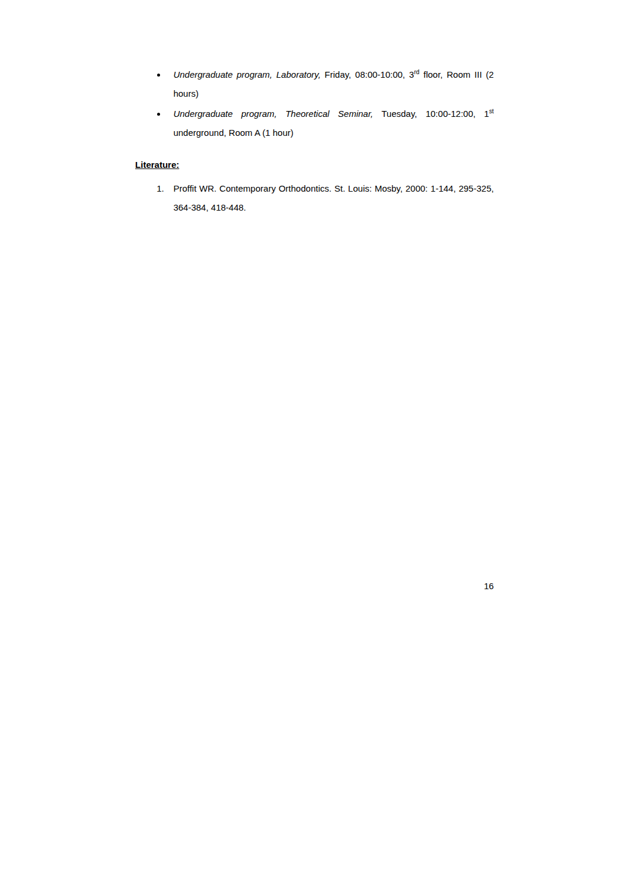Undergraduate program, Laboratory, Friday, 08:00-10:00, 3rd floor, Room III (2 hours)
Undergraduate program, Theoretical Seminar, Tuesday, 10:00-12:00, 1st underground, Room A (1 hour)
Literature:
Proffit WR. Contemporary Orthodontics. St. Louis: Mosby, 2000: 1-144, 295-325, 364-384, 418-448.
16